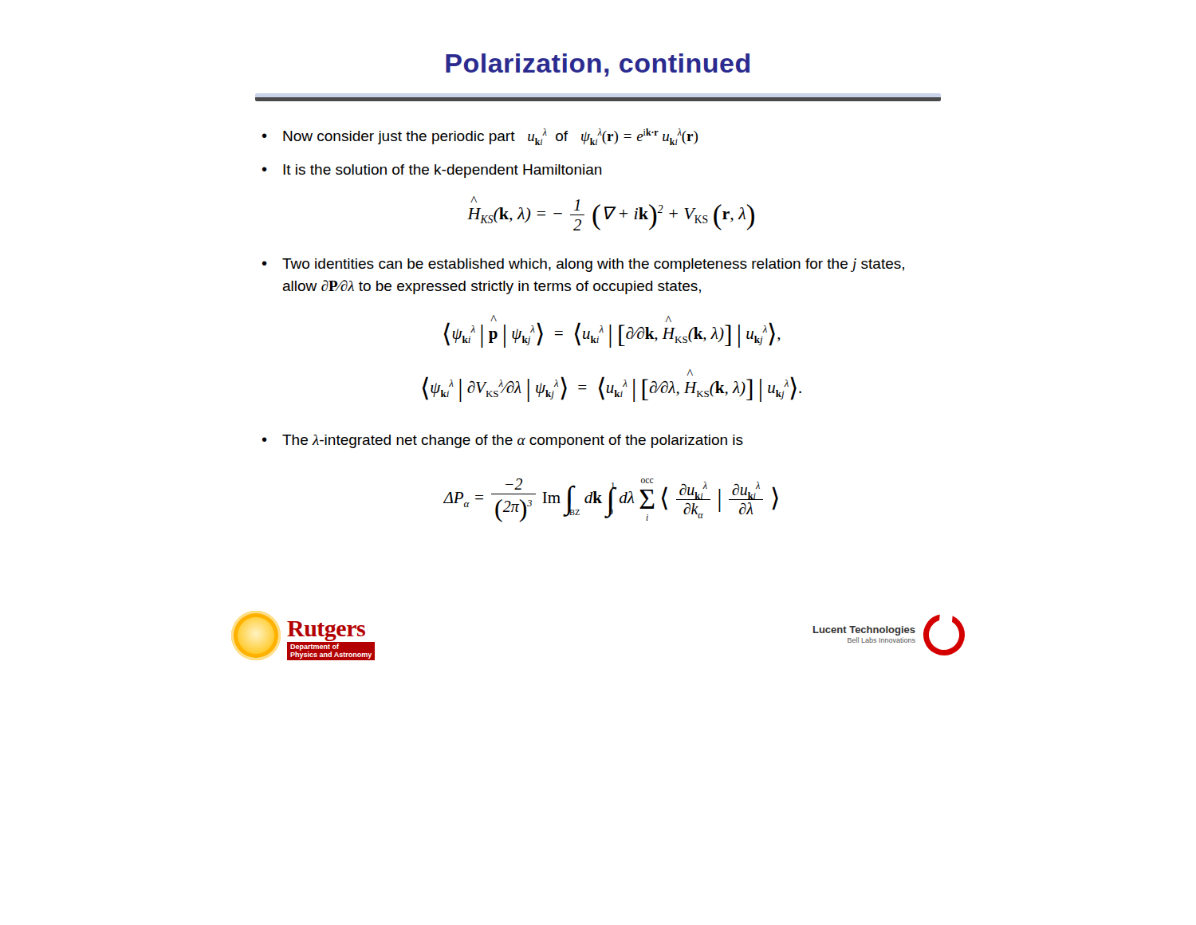Polarization, continued
Now consider just the periodic part ukiλ of ψkiλ(r) = eik·r ukiλ(r)
It is the solution of the k-dependent Hamiltonian
^ H KS(k, λ) = − 12 (∇ + ik)2 + VKS (r, λ)
Two identities can be established which, along with the completeness relation for the j states, allow ∂P∕∂λ to be expressed strictly in terms of occupied states,
⟨ψkiλ | ^ p | ψkjλ⟩ = ⟨ukiλ | [∂∕∂k, ^ H KS(k, λ)] | ukjλ⟩,
⟨ψkiλ | ∂VKSλ∕∂λ | ψkjλ⟩ = ⟨ukiλ | [∂∕∂λ, ^ H KS(k, λ)] | ukjλ⟩.
The λ-integrated net change of the α component of the polarization is
ΔPα = −2 (2π)3 Im ∫BZ dk 1 ∫ 0 dλ occ Σ i ⟨ ∂ukiλ ∂kα | ∂ukiλ ∂λ ⟩
Rutgers
Department of
Physics and Astronomy
Lucent Technologies
Bell Labs Innovations